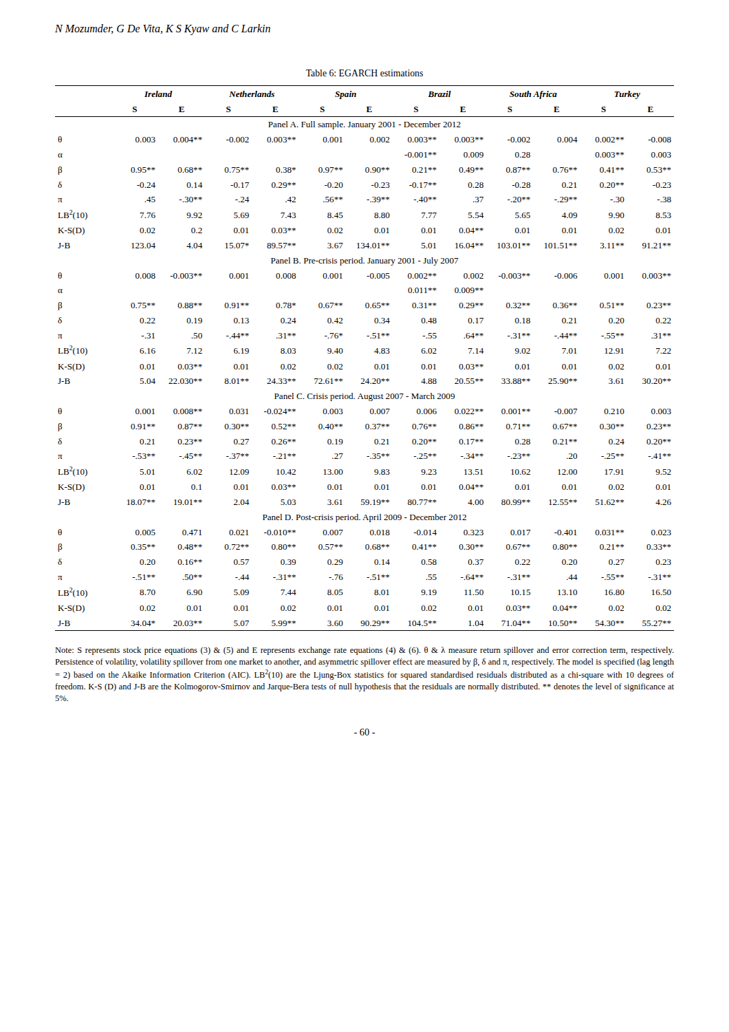N Mozumder, G De Vita, K S Kyaw and C Larkin
Table 6: EGARCH estimations
| | Ireland | Netherlands | Spain | Brazil | South Africa | Turkey |
| --- | --- | --- | --- | --- | --- | --- |
| | S | E | S | E | S | E | S | E | S | E | S | E |
| Panel A. Full sample. January 2001 - December 2012 |
| θ | 0.003 | 0.004** | -0.002 | 0.003** | 0.001 | 0.002 | 0.003** | 0.003** | -0.002 | 0.004 | 0.002** | -0.008 |
| α | | | | | | | -0.001** | 0.009 | 0.28 | | 0.003** | 0.003 |
| β | 0.95** | 0.68** | 0.75** | 0.38* | 0.97** | 0.90** | 0.21** | 0.49** | 0.87** | 0.76** | 0.41** | 0.53** |
| δ | -0.24 | 0.14 | -0.17 | 0.29** | -0.20 | -0.23 | -0.17** | 0.28 | -0.28 | 0.21 | 0.20** | -0.23 |
| π | .45 | -.30** | -.24 | .42 | .56** | -.39** | -.40** | .37 | -.20** | -.29** | -.30 | -.38 |
| LB 2 (10) | 7.76 | 9.92 | 5.69 | 7.43 | 8.45 | 8.80 | 7.77 | 5.54 | 5.65 | 4.09 | 9.90 | 8.53 |
| K-S(D) | 0.02 | 0.2 | 0.01 | 0.03** | 0.02 | 0.01 | 0.01 | 0.04** | 0.01 | 0.01 | 0.02 | 0.01 |
| J-B | 123.04 | 4.04 | 15.07* | 89.57** | 3.67 | 134.01** | 5.01 | 16.04** | 103.01** | 101.51** | 3.11** | 91.21** |
| Panel B. Pre-crisis period. January 2001 - July 2007 |
| θ | 0.008 | -0.003** | 0.001 | 0.008 | 0.001 | -0.005 | 0.002** | 0.002 | -0.003** | -0.006 | 0.001 | 0.003** |
| α | | | | | | | 0.011** | 0.009** | | | | |
| β | 0.75** | 0.88** | 0.91** | 0.78* | 0.67** | 0.65** | 0.31** | 0.29** | 0.32** | 0.36** | 0.51** | 0.23** |
| δ | 0.22 | 0.19 | 0.13 | 0.24 | 0.42 | 0.34 | 0.48 | 0.17 | 0.18 | 0.21 | 0.20 | 0.22 |
| π | -.31 | .50 | -.44** | .31** | -.76* | -.51** | -.55 | .64** | -.31** | -.44** | -.55** | .31** |
| LB 2 (10) | 6.16 | 7.12 | 6.19 | 8.03 | 9.40 | 4.83 | 6.02 | 7.14 | 9.02 | 7.01 | 12.91 | 7.22 |
| K-S(D) | 0.01 | 0.03** | 0.01 | 0.02 | 0.02 | 0.01 | 0.01 | 0.03** | 0.01 | 0.01 | 0.02 | 0.01 |
| J-B | 5.04 | 22.030** | 8.01** | 24.33** | 72.61** | 24.20** | 4.88 | 20.55** | 33.88** | 25.90** | 3.61 | 30.20** |
| Panel C. Crisis period. August 2007 - March 2009 |
| θ | 0.001 | 0.008** | 0.031 | -0.024** | 0.003 | 0.007 | 0.006 | 0.022** | 0.001** | -0.007 | 0.210 | 0.003 |
| β | 0.91** | 0.87** | 0.30** | 0.52** | 0.40** | 0.37** | 0.76** | 0.86** | 0.71** | 0.67** | 0.30** | 0.23** |
| δ | 0.21 | 0.23** | 0.27 | 0.26** | 0.19 | 0.21 | 0.20** | 0.17** | 0.28 | 0.21** | 0.24 | 0.20** |
| π | -.53** | -.45** | -.37** | -.21** | .27 | -.35** | -.25** | -.34** | -.23** | .20 | -.25** | -.41** |
| LB 2 (10) | 5.01 | 6.02 | 12.09 | 10.42 | 13.00 | 9.83 | 9.23 | 13.51 | 10.62 | 12.00 | 17.91 | 9.52 |
| K-S(D) | 0.01 | 0.1 | 0.01 | 0.03** | 0.01 | 0.01 | 0.01 | 0.04** | 0.01 | 0.01 | 0.02 | 0.01 |
| J-B | 18.07** | 19.01** | 2.04 | 5.03 | 3.61 | 59.19** | 80.77** | 4.00 | 80.99** | 12.55** | 51.62** | 4.26 |
| Panel D. Post-crisis period. April 2009 - December 2012 |
| θ | 0.005 | 0.471 | 0.021 | -0.010** | 0.007 | 0.018 | -0.014 | 0.323 | 0.017 | -0.401 | 0.031** | 0.023 |
| β | 0.35** | 0.48** | 0.72** | 0.80** | 0.57** | 0.68** | 0.41** | 0.30** | 0.67** | 0.80** | 0.21** | 0.33** |
| δ | 0.20 | 0.16** | 0.57 | 0.39 | 0.29 | 0.14 | 0.58 | 0.37 | 0.22 | 0.20 | 0.27 | 0.23 |
| π | -.51** | .50** | -.44 | -.31** | -.76 | -.51** | .55 | -.64** | -.31** | .44 | -.55** | -.31** |
| LB 2 (10) | 8.70 | 6.90 | 5.09 | 7.44 | 8.05 | 8.01 | 9.19 | 11.50 | 10.15 | 13.10 | 16.80 | 16.50 |
| K-S(D) | 0.02 | 0.01 | 0.01 | 0.02 | 0.01 | 0.01 | 0.02 | 0.01 | 0.03** | 0.04** | 0.02 | 0.02 |
| J-B | 34.04* | 20.03** | 5.07 | 5.99** | 3.60 | 90.29** | 104.5** | 1.04 | 71.04** | 10.50** | 54.30** | 55.27** |
Note: S represents stock price equations (3) & (5) and E represents exchange rate equations (4) & (6). θ & λ measure return spillover and error correction term, respectively. Persistence of volatility, volatility spillover from one market to another, and asymmetric spillover effect are measured by β, δ and π, respectively. The model is specified (lag length = 2) based on the Akaike Information Criterion (AIC). LB2(10) are the Ljung-Box statistics for squared standardised residuals distributed as a chi-square with 10 degrees of freedom. K-S (D) and J-B are the Kolmogorov-Smirnov and Jarque-Bera tests of null hypothesis that the residuals are normally distributed. ** denotes the level of significance at 5%.
- 60 -